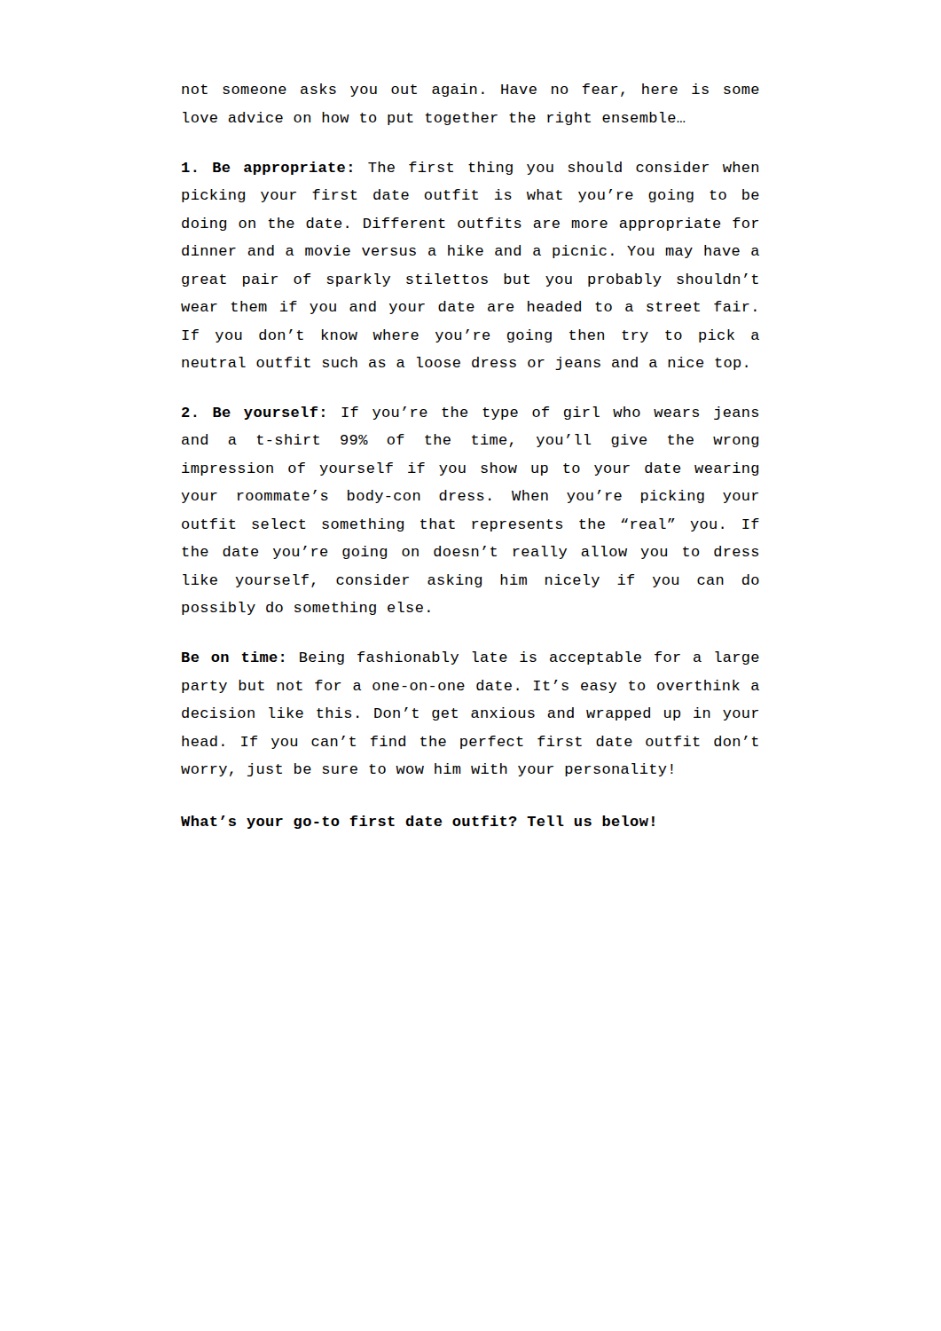not someone asks you out again. Have no fear, here is some love advice on how to put together the right ensemble…
1. Be appropriate: The first thing you should consider when picking your first date outfit is what you’re going to be doing on the date. Different outfits are more appropriate for dinner and a movie versus a hike and a picnic. You may have a great pair of sparkly stilettos but you probably shouldn’t wear them if you and your date are headed to a street fair. If you don’t know where you’re going then try to pick a neutral outfit such as a loose dress or jeans and a nice top.
2. Be yourself: If you’re the type of girl who wears jeans and a t-shirt 99% of the time, you’ll give the wrong impression of yourself if you show up to your date wearing your roommate’s body-con dress. When you’re picking your outfit select something that represents the “real” you. If the date you’re going on doesn’t really allow you to dress like yourself, consider asking him nicely if you can do possibly do something else.
Be on time: Being fashionably late is acceptable for a large party but not for a one-on-one date. It’s easy to overthink a decision like this. Don’t get anxious and wrapped up in your head. If you can’t find the perfect first date outfit don’t worry, just be sure to wow him with your personality!
What’s your go-to first date outfit? Tell us below!